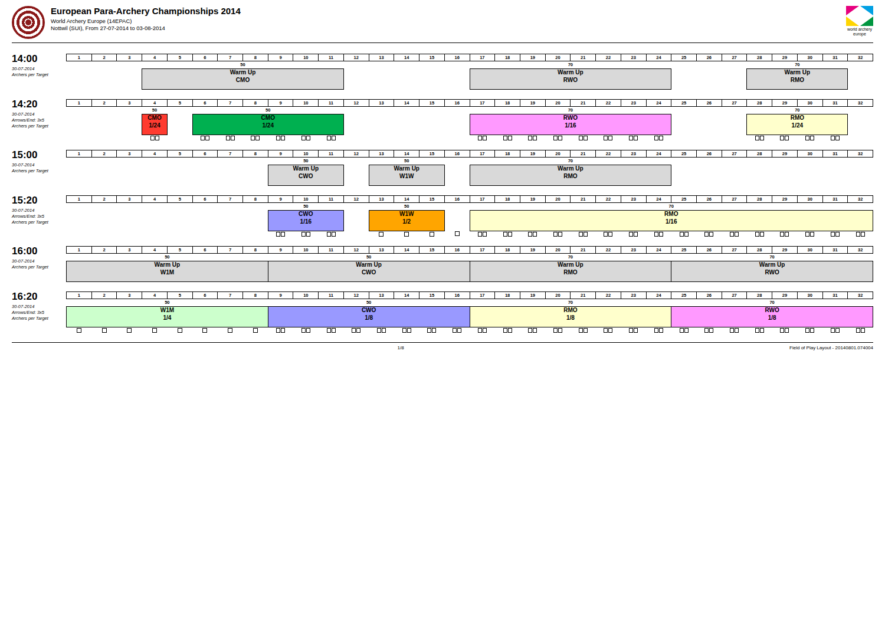European Para-Archery Championships 2014
World Archery Europe (14EPAC)
Nottwil (SUI), From 27-07-2014 to 03-08-2014
world archery
europe
14:00
30-07-2014
Archers per Target
| 1 | 2 | 3 | 4 | 5 | 6 | 7 | 8 | 9 | 10 | 11 | 12 | 13 | 14 | 15 | 16 | 17 | 18 | 19 | 20 | 21 | 22 | 23 | 24 | 25 | 26 | 27 | 28 | 29 | 30 | 31 | 32 |
| | 50 | | 70 | | 70 | |
| | Warm Up CMO | | Warm Up RWO | | Warm Up RMO | |
14:20
30-07-2014
Arrows/End: 3x5
Archers per Target
| 1 | 2 | 3 | 4 | 5 | 6 | 7 | 8 | 9 | 10 | 11 | 12 | 13 | 14 | 15 | 16 | 17 | 18 | 19 | 20 | 21 | 22 | 23 | 24 | 25 | 26 | 27 | 28 | 29 | 30 | 31 | 32 |
| | 50 | | 50 | | 70 | | 70 | |
| | CMO 1/24 | | CMO 1/24 | | RWO 1/16 | | RMO 1/24 | |
15:00
30-07-2014
Archers per Target
| 1 | 2 | 3 | 4 | 5 | 6 | 7 | 8 | 9 | 10 | 11 | 12 | 13 | 14 | 15 | 16 | 17 | 18 | 19 | 20 | 21 | 22 | 23 | 24 | 25 | 26 | 27 | 28 | 29 | 30 | 31 | 32 |
| | 50 | | 50 | | 70 | |
| | Warm Up CWO | | Warm Up W1W | | Warm Up RMO | |
15:20
30-07-2014
Arrows/End: 3x5
Archers per Target
| 1 | 2 | 3 | 4 | 5 | 6 | 7 | 8 | 9 | 10 | 11 | 12 | 13 | 14 | 15 | 16 | 17 | 18 | 19 | 20 | 21 | 22 | 23 | 24 | 25 | 26 | 27 | 28 | 29 | 30 | 31 | 32 |
| | 50 | | 50 | | 70 |
| | CWO 1/16 | | W1W 1/2 | | RMO 1/16 |
16:00
30-07-2014
Archers per Target
| 1 | 2 | 3 | 4 | 5 | 6 | 7 | 8 | 9 | 10 | 11 | 12 | 13 | 14 | 15 | 16 | 17 | 18 | 19 | 20 | 21 | 22 | 23 | 24 | 25 | 26 | 27 | 28 | 29 | 30 | 31 | 32 |
| 50 | 50 | 70 | 70 |
| Warm Up W1M | Warm Up CWO | Warm Up RMO | Warm Up RWO |
16:20
30-07-2014
Arrows/End: 3x5
Archers per Target
| 1 | 2 | 3 | 4 | 5 | 6 | 7 | 8 | 9 | 10 | 11 | 12 | 13 | 14 | 15 | 16 | 17 | 18 | 19 | 20 | 21 | 22 | 23 | 24 | 25 | 26 | 27 | 28 | 29 | 30 | 31 | 32 |
| 50 | 50 | 70 | 70 |
| W1M 1/4 | CWO 1/8 | RMO 1/8 | RWO 1/8 |
1/8
Field of Play Layout - 20140801.074004